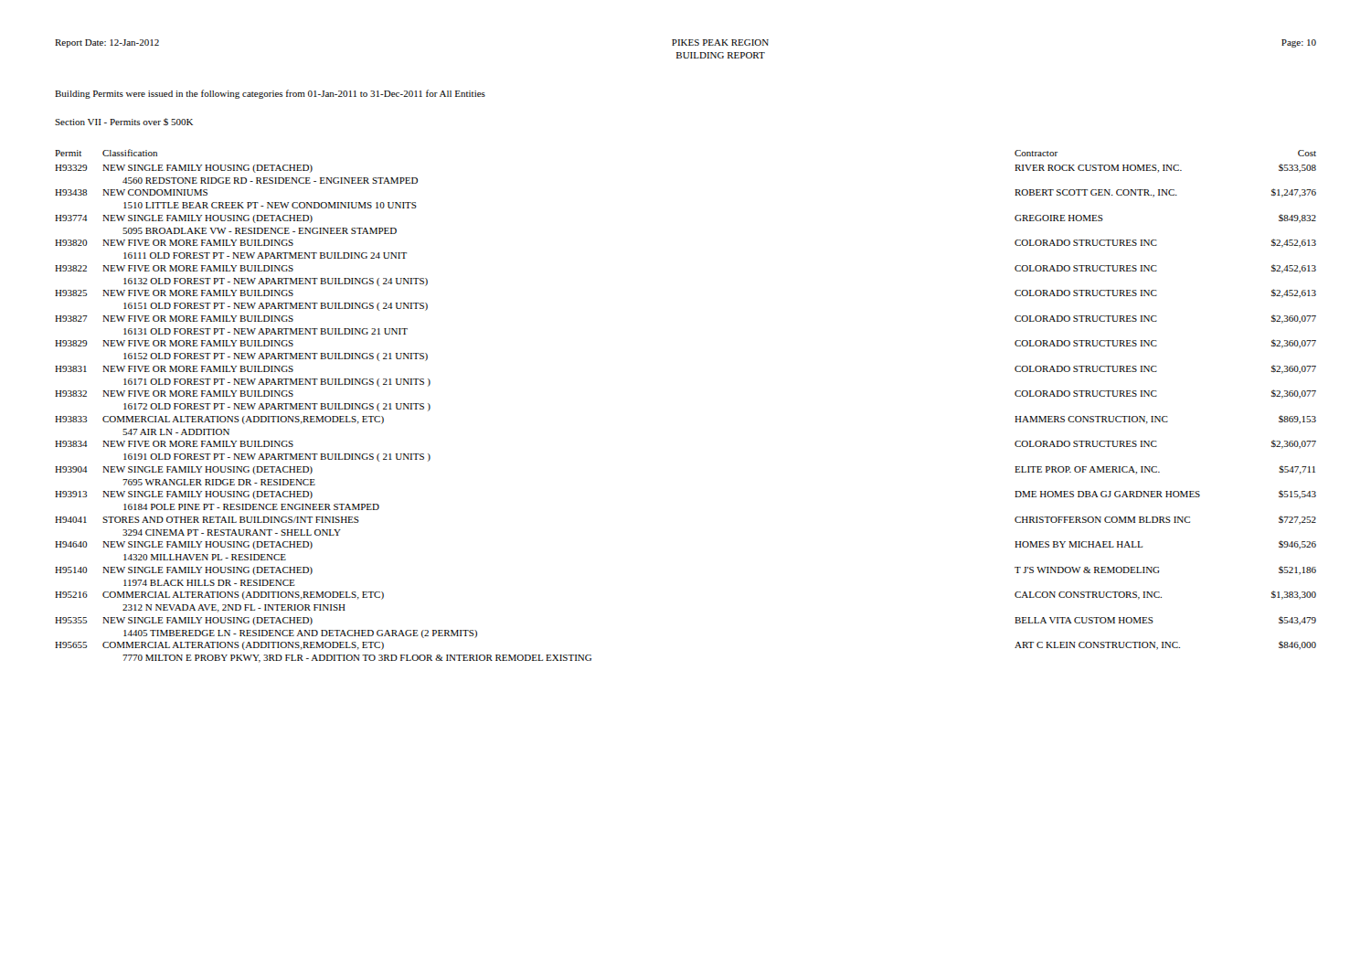Report Date: 12-Jan-2012
PIKES PEAK REGION
BUILDING REPORT
Page: 10
Building Permits were issued in the following categories from 01-Jan-2011 to 31-Dec-2011 for All Entities
Section VII - Permits over $ 500K
| Permit | Classification | Contractor | Cost |
| H93329 | NEW SINGLE FAMILY HOUSING (DETACHED) | RIVER ROCK CUSTOM HOMES, INC. | $533,508 |
| | 4560 REDSTONE RIDGE RD - RESIDENCE - ENGINEER STAMPED |
| H93438 | NEW CONDOMINIUMS | ROBERT SCOTT GEN. CONTR., INC. | $1,247,376 |
| | 1510 LITTLE BEAR CREEK PT - NEW CONDOMINIUMS 10 UNITS |
| H93774 | NEW SINGLE FAMILY HOUSING (DETACHED) | GREGOIRE HOMES | $849,832 |
| | 5095 BROADLAKE VW - RESIDENCE - ENGINEER STAMPED |
| H93820 | NEW FIVE OR MORE FAMILY BUILDINGS | COLORADO STRUCTURES INC | $2,452,613 |
| | 16111 OLD FOREST PT - NEW APARTMENT BUILDING 24 UNIT |
| H93822 | NEW FIVE OR MORE FAMILY BUILDINGS | COLORADO STRUCTURES INC | $2,452,613 |
| | 16132 OLD FOREST PT - NEW APARTMENT BUILDINGS ( 24 UNITS) |
| H93825 | NEW FIVE OR MORE FAMILY BUILDINGS | COLORADO STRUCTURES INC | $2,452,613 |
| | 16151 OLD FOREST PT - NEW APARTMENT BUILDINGS ( 24 UNITS) |
| H93827 | NEW FIVE OR MORE FAMILY BUILDINGS | COLORADO STRUCTURES INC | $2,360,077 |
| | 16131 OLD FOREST PT - NEW APARTMENT BUILDING 21 UNIT |
| H93829 | NEW FIVE OR MORE FAMILY BUILDINGS | COLORADO STRUCTURES INC | $2,360,077 |
| | 16152 OLD FOREST PT - NEW APARTMENT BUILDINGS ( 21 UNITS) |
| H93831 | NEW FIVE OR MORE FAMILY BUILDINGS | COLORADO STRUCTURES INC | $2,360,077 |
| | 16171 OLD FOREST PT - NEW APARTMENT BUILDINGS ( 21 UNITS ) |
| H93832 | NEW FIVE OR MORE FAMILY BUILDINGS | COLORADO STRUCTURES INC | $2,360,077 |
| | 16172 OLD FOREST PT - NEW APARTMENT BUILDINGS ( 21 UNITS ) |
| H93833 | COMMERCIAL ALTERATIONS (ADDITIONS,REMODELS, ETC) | HAMMERS CONSTRUCTION, INC | $869,153 |
| | 547 AIR LN - ADDITION |
| H93834 | NEW FIVE OR MORE FAMILY BUILDINGS | COLORADO STRUCTURES INC | $2,360,077 |
| | 16191 OLD FOREST PT - NEW APARTMENT BUILDINGS ( 21 UNITS ) |
| H93904 | NEW SINGLE FAMILY HOUSING (DETACHED) | ELITE PROP. OF AMERICA, INC. | $547,711 |
| | 7695 WRANGLER RIDGE DR - RESIDENCE |
| H93913 | NEW SINGLE FAMILY HOUSING (DETACHED) | DME HOMES DBA GJ GARDNER HOMES | $515,543 |
| | 16184 POLE PINE PT - RESIDENCE ENGINEER STAMPED |
| H94041 | STORES AND OTHER RETAIL BUILDINGS/INT FINISHES | CHRISTOFFERSON COMM BLDRS INC | $727,252 |
| | 3294 CINEMA PT - RESTAURANT - SHELL ONLY |
| H94640 | NEW SINGLE FAMILY HOUSING (DETACHED) | HOMES BY MICHAEL HALL | $946,526 |
| | 14320 MILLHAVEN PL - RESIDENCE |
| H95140 | NEW SINGLE FAMILY HOUSING (DETACHED) | T J'S WINDOW & REMODELING | $521,186 |
| | 11974 BLACK HILLS DR - RESIDENCE |
| H95216 | COMMERCIAL ALTERATIONS (ADDITIONS,REMODELS, ETC) | CALCON CONSTRUCTORS, INC. | $1,383,300 |
| | 2312 N NEVADA AVE, 2ND FL - INTERIOR FINISH |
| H95355 | NEW SINGLE FAMILY HOUSING (DETACHED) | BELLA VITA CUSTOM HOMES | $543,479 |
| | 14405 TIMBEREDGE LN - RESIDENCE AND DETACHED GARAGE (2 PERMITS) |
| H95655 | COMMERCIAL ALTERATIONS (ADDITIONS,REMODELS, ETC) | ART C KLEIN CONSTRUCTION, INC. | $846,000 |
| | 7770 MILTON E PROBY PKWY, 3RD FLR - ADDITION TO 3RD FLOOR & INTERIOR REMODEL EXISTING |